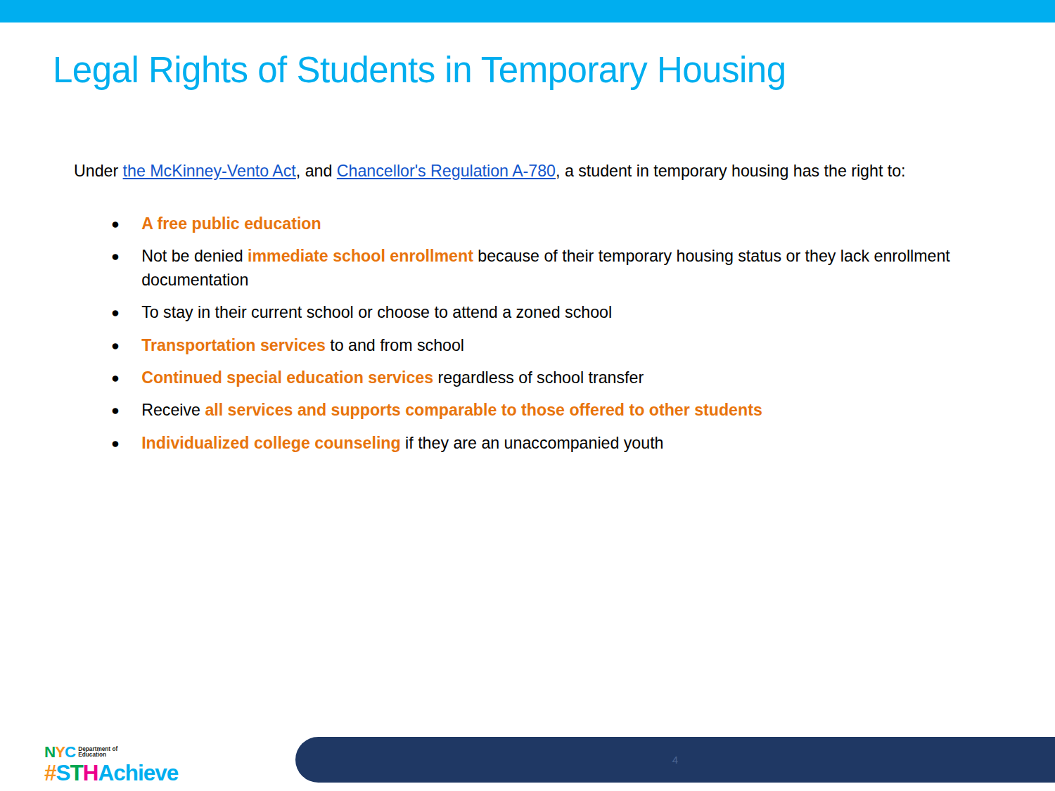Legal Rights of Students in Temporary Housing
Under the McKinney-Vento Act, and Chancellor's Regulation A-780, a student in temporary housing has the right to:
A free public education
Not be denied immediate school enrollment because of their temporary housing status or they lack enrollment documentation
To stay in their current school or choose to attend a zoned school
Transportation services to and from school
Continued special education services regardless of school transfer
Receive all services and supports comparable to those offered to other students
Individualized college counseling if they are an unaccompanied youth
NYC
Department of
Education
#STHAchieve
4